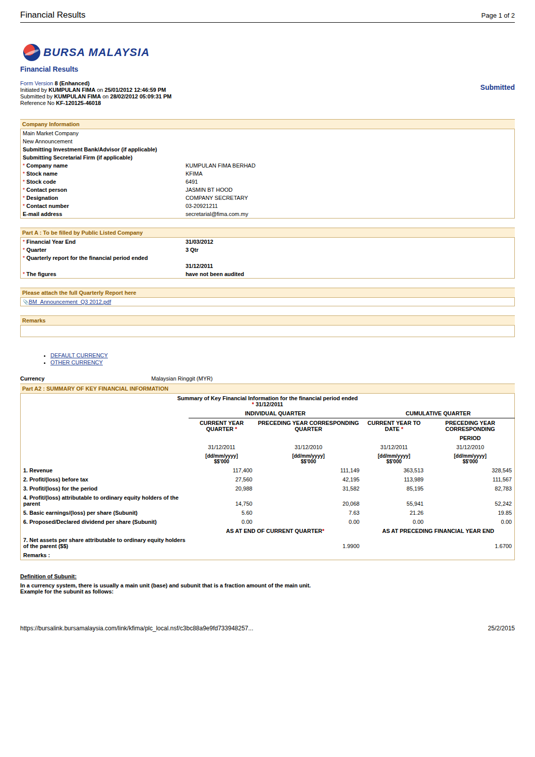Financial Results
Page 1 of 2
BURSA MALAYSIA
Financial Results
Submitted
Form Version 8 (Enhanced)
Initiated by KUMPULAN FIMA on 25/01/2012 12:46:59 PM
Submitted by KUMPULAN FIMA on 28/02/2012 05:09:31 PM
Reference No KF-120125-46018
Company Information
| Main Market Company |
| New Announcement |
| Submitting Investment Bank/Advisor (if applicable) | |
| Submitting Secretarial Firm (if applicable) | |
| * Company name | KUMPULAN FIMA BERHAD |
| * Stock name | KFIMA |
| * Stock code | 6491 |
| * Contact person | JASMIN BT HOOD |
| * Designation | COMPANY SECRETARY |
| * Contact number | 03-20921211 |
| E-mail address | secretarial@fima.com.my |
Part A : To be filled by Public Listed Company
| * Financial Year End | 31/03/2012 |
| * Quarter | 3 Qtr |
| * Quarterly report for the financial period ended | |
| | 31/12/2011 |
| * The figures | have not been audited |
Please attach the full Quarterly Report here
| 📎 BM_Announcement_Q3 2012.pdf |
Remarks
DEFAULT CURRENCY
OTHER CURRENCY
Currency Malaysian Ringgit (MYR)
Part A2 : SUMMARY OF KEY FINANCIAL INFORMATION
| Summary of Key Financial Information for the financial period ended * 31/12/2011 |
| | INDIVIDUAL QUARTER | CUMULATIVE QUARTER |
| | CURRENT YEAR QUARTER * | PRECEDING YEAR CORRESPONDING QUARTER | CURRENT YEAR TO DATE * | PRECEDING YEAR CORRESPONDING |
| | | | | PERIOD |
| | 31/12/2011 | 31/12/2010 | 31/12/2011 | 31/12/2010 |
| | [dd/mm/yyyy] $$'000 | [dd/mm/yyyy] $$'000 | [dd/mm/yyyy] $$'000 | [dd/mm/yyyy] $$'000 |
| 1. Revenue | 117,400 | 111,149 | 363,513 | 328,545 |
| 2. Profit/(loss) before tax | 27,560 | 42,195 | 113,989 | 111,567 |
| 3. Profit/(loss) for the period | 20,988 | 31,582 | 85,195 | 82,783 |
| 4. Profit/(loss) attributable to ordinary equity holders of the parent | 14,750 | 20,068 | 55,941 | 52,242 |
| 5. Basic earnings/(loss) per share (Subunit) | 5.60 | 7.63 | 21.26 | 19.85 |
| 6. Proposed/Declared dividend per share (Subunit) | 0.00 | 0.00 | 0.00 | 0.00 |
| | AS AT END OF CURRENT QUARTER * | AS AT PRECEDING FINANCIAL YEAR END |
| 7. Net assets per share attributable to ordinary equity holders of the parent ($$) | 1.9900 | 1.6700 |
| Remarks : |
Definition of Subunit:
In a currency system, there is usually a main unit (base) and subunit that is a fraction amount of the main unit.
Example for the subunit as follows:
https://bursalink.bursamalaysia.com/link/kfima/plc_local.nsf/c3bc88a9e9fd733948257...
25/2/2015